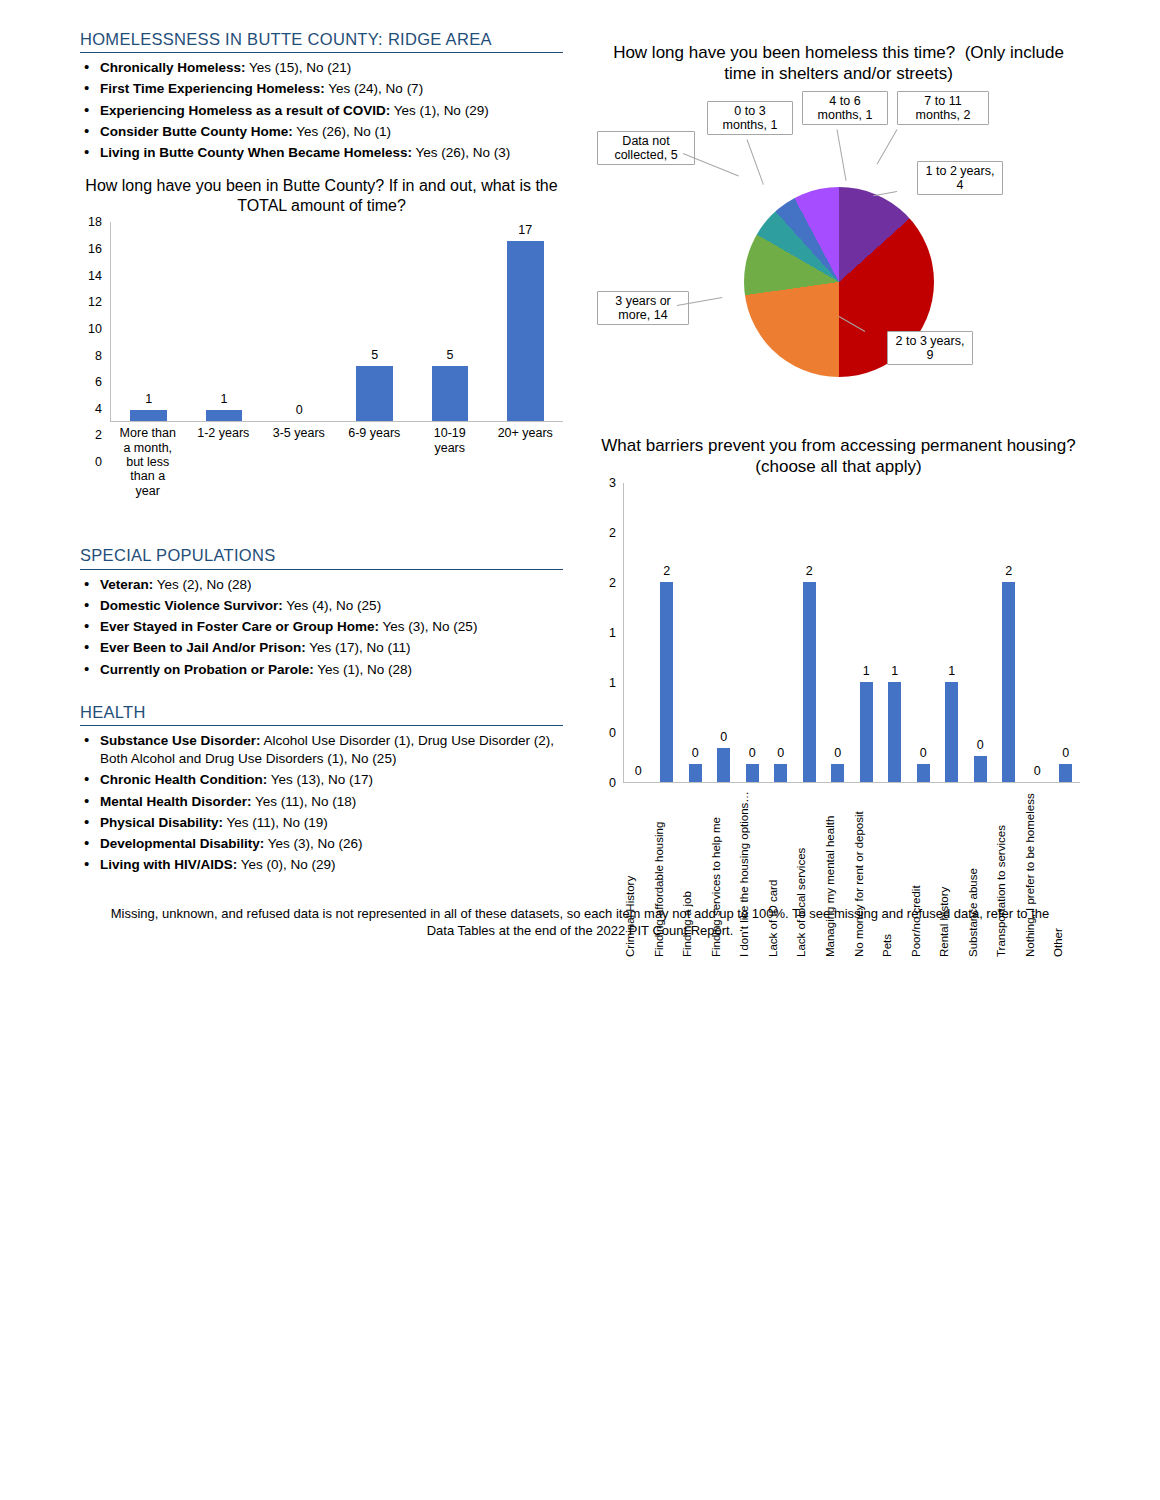Homelessness in Butte County: Ridge Area
Chronically Homeless: Yes (15), No (21)
First Time Experiencing Homeless: Yes (24), No (7)
Experiencing Homeless as a result of COVID: Yes (1), No (29)
Consider Butte County Home: Yes (26), No (1)
Living in Butte County When Became Homeless: Yes (26), No (3)
How long have you been in Butte County? If in and out, what is the TOTAL amount of time?
18 16 14 12 10 8 6 4 2 0
1
1
0
5
5
17
More than a month, but less than a year
1-2 years
3-5 years
6-9 years
10-19 years
20+ years
Special Populations
Veteran: Yes (2), No (28)
Domestic Violence Survivor: Yes (4), No (25)
Ever Stayed in Foster Care or Group Home: Yes (3), No (25)
Ever Been to Jail And/or Prison: Yes (17), No (11)
Currently on Probation or Parole: Yes (1), No (28)
Health
Substance Use Disorder: Alcohol Use Disorder (1), Drug Use Disorder (2), Both Alcohol and Drug Use Disorders (1), No (25)
Chronic Health Condition: Yes (13), No (17)
Mental Health Disorder: Yes (11), No (18)
Physical Disability: Yes (11), No (19)
Developmental Disability: Yes (3), No (26)
Living with HIV/AIDS: Yes (0), No (29)
How long have you been homeless this time? (Only include time in shelters and/or streets)
Data not collected, 5
0 to 3 months, 1
4 to 6 months, 1
7 to 11 months, 2
1 to 2 years, 4
2 to 3 years, 9
3 years or more, 14
What barriers prevent you from accessing permanent housing? (choose all that apply)
3 2 2 1 1 0 0
0
2
0
0
0
0
2
0
1
1
0
1
0
2
0
0
Criminal History
Finding affordable housing
Finding a job
Finding services to help me
I don't like the housing options…
Lack of ID card
Lack of local services
Managing my mental health
No money for rent or deposit
Pets
Poor/no credit
Rental history
Substance abuse
Transportation to services
Nothing, I prefer to be homeless
Other
Missing, unknown, and refused data is not represented in all of these datasets, so each item may not add up to 100%. To see missing and refused data, refer to the Data Tables at the end of the 2022 PIT Count Report.